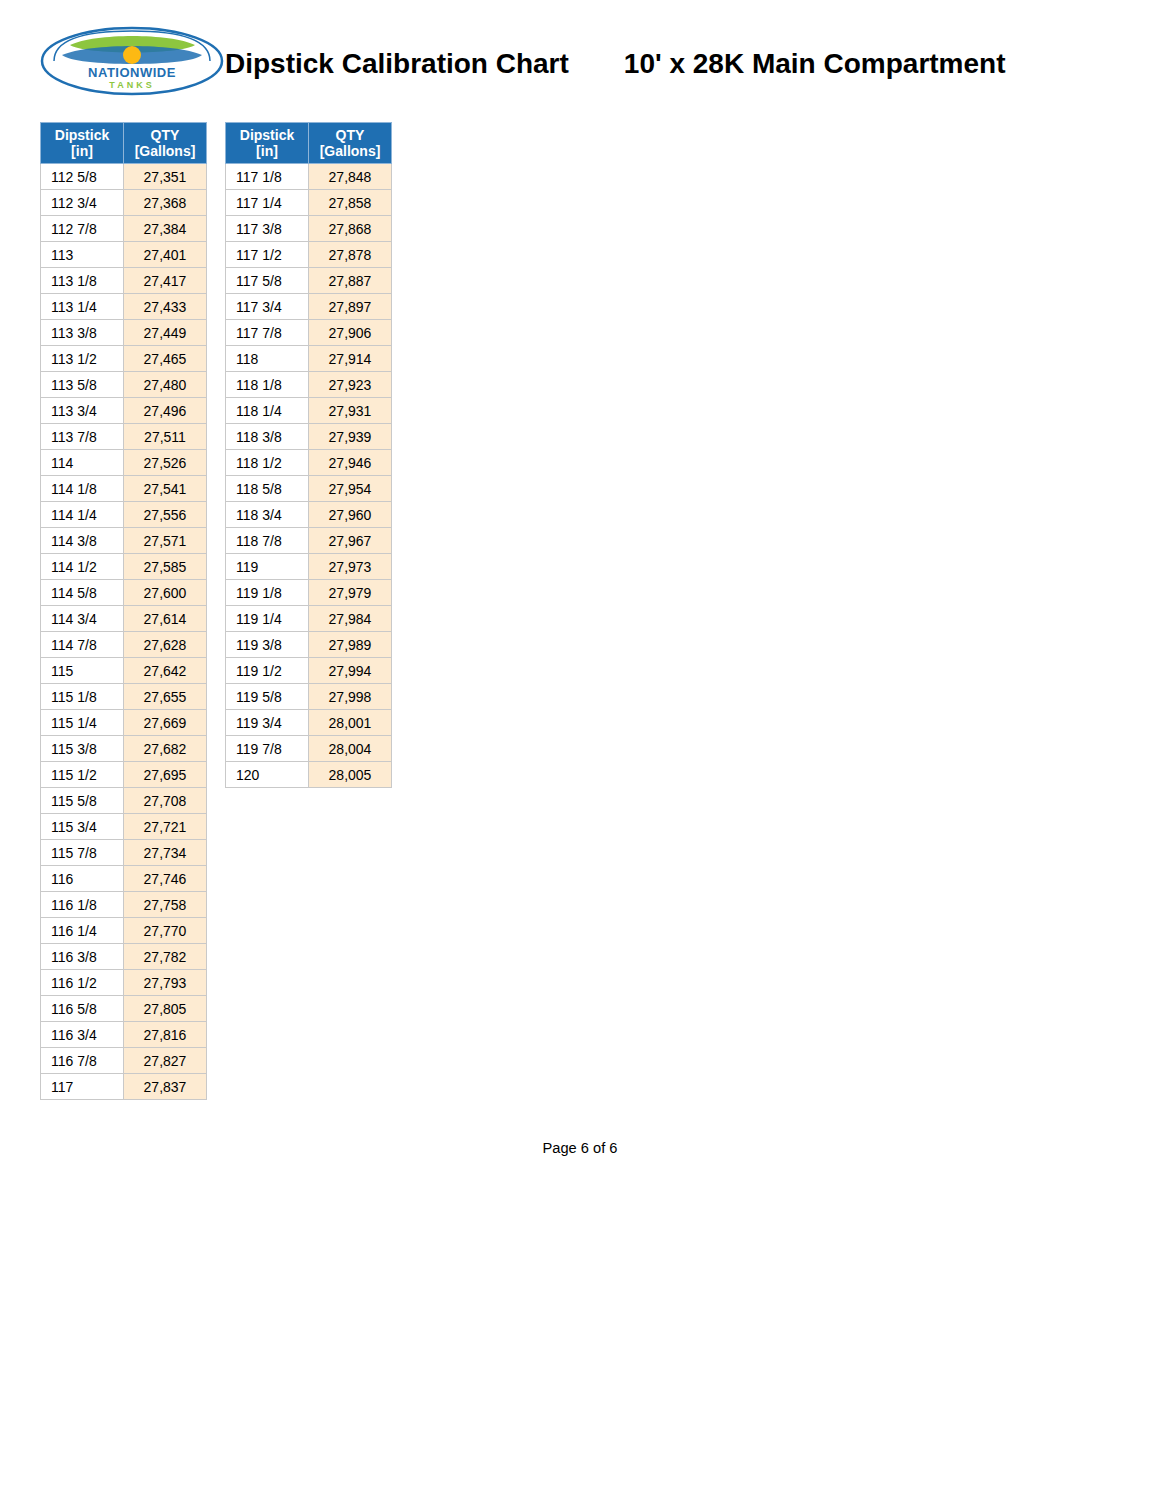NATIONWIDE TANKS
Dipstick Calibration Chart 10' x 28K Main Compartment
| Dipstick [in] | QTY [Gallons] |
| --- | --- |
| 112 5/8 | 27,351 |
| 112 3/4 | 27,368 |
| 112 7/8 | 27,384 |
| 113 | 27,401 |
| 113 1/8 | 27,417 |
| 113 1/4 | 27,433 |
| 113 3/8 | 27,449 |
| 113 1/2 | 27,465 |
| 113 5/8 | 27,480 |
| 113 3/4 | 27,496 |
| 113 7/8 | 27,511 |
| 114 | 27,526 |
| 114 1/8 | 27,541 |
| 114 1/4 | 27,556 |
| 114 3/8 | 27,571 |
| 114 1/2 | 27,585 |
| 114 5/8 | 27,600 |
| 114 3/4 | 27,614 |
| 114 7/8 | 27,628 |
| 115 | 27,642 |
| 115 1/8 | 27,655 |
| 115 1/4 | 27,669 |
| 115 3/8 | 27,682 |
| 115 1/2 | 27,695 |
| 115 5/8 | 27,708 |
| 115 3/4 | 27,721 |
| 115 7/8 | 27,734 |
| 116 | 27,746 |
| 116 1/8 | 27,758 |
| 116 1/4 | 27,770 |
| 116 3/8 | 27,782 |
| 116 1/2 | 27,793 |
| 116 5/8 | 27,805 |
| 116 3/4 | 27,816 |
| 116 7/8 | 27,827 |
| 117 | 27,837 |
| Dipstick [in] | QTY [Gallons] |
| --- | --- |
| 117 1/8 | 27,848 |
| 117 1/4 | 27,858 |
| 117 3/8 | 27,868 |
| 117 1/2 | 27,878 |
| 117 5/8 | 27,887 |
| 117 3/4 | 27,897 |
| 117 7/8 | 27,906 |
| 118 | 27,914 |
| 118 1/8 | 27,923 |
| 118 1/4 | 27,931 |
| 118 3/8 | 27,939 |
| 118 1/2 | 27,946 |
| 118 5/8 | 27,954 |
| 118 3/4 | 27,960 |
| 118 7/8 | 27,967 |
| 119 | 27,973 |
| 119 1/8 | 27,979 |
| 119 1/4 | 27,984 |
| 119 3/8 | 27,989 |
| 119 1/2 | 27,994 |
| 119 5/8 | 27,998 |
| 119 3/4 | 28,001 |
| 119 7/8 | 28,004 |
| 120 | 28,005 |
Page 6 of 6